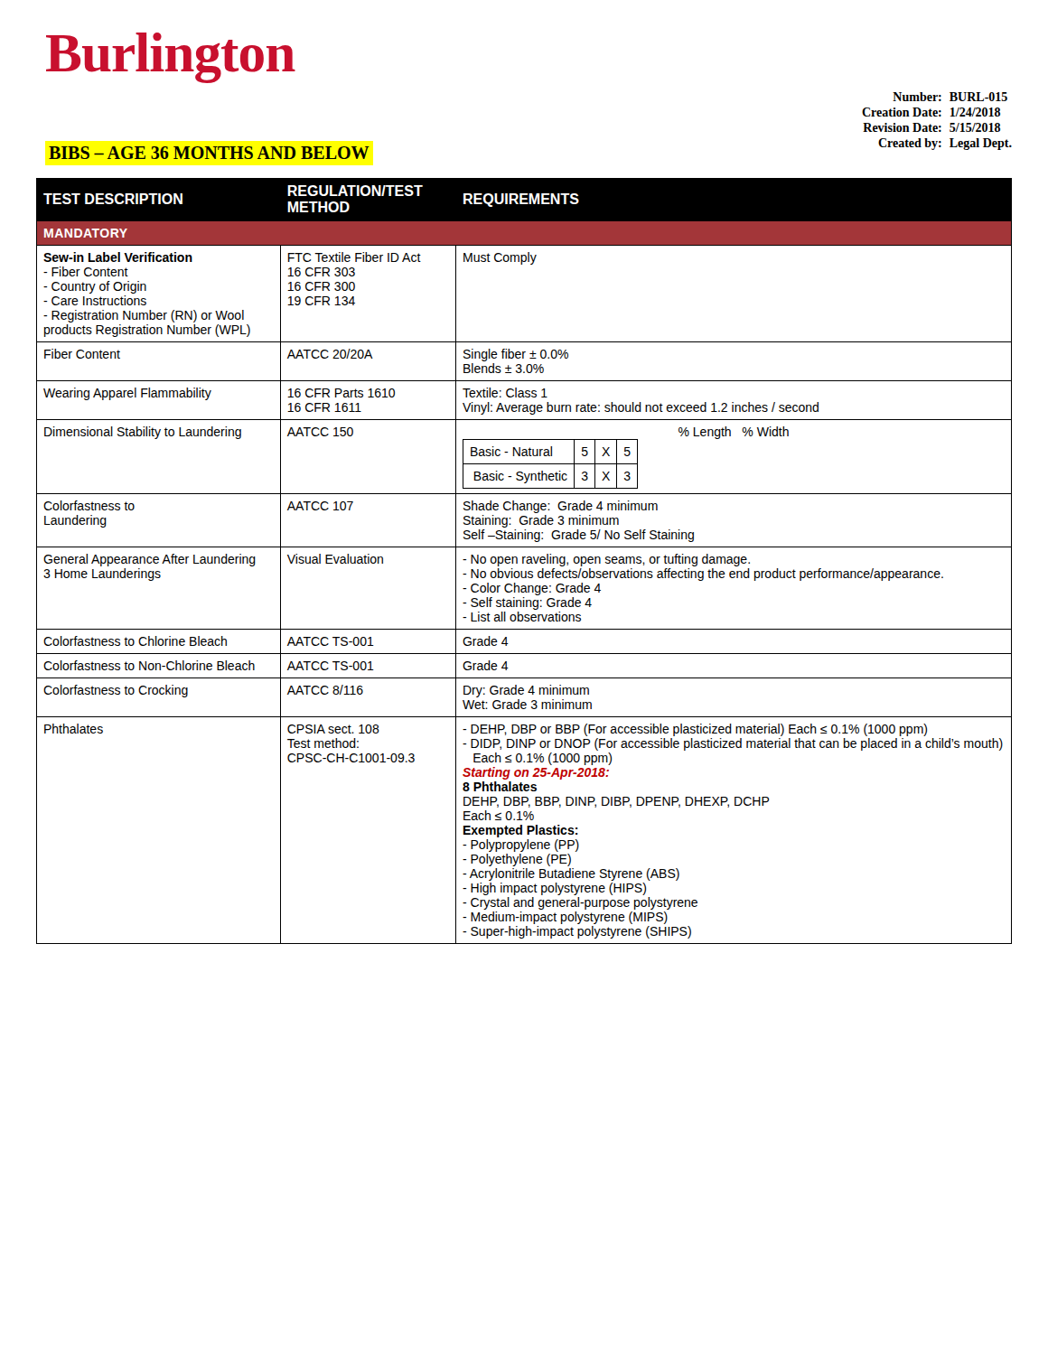Burlington
| Number: | BURL-015 |
| Creation Date: | 1/24/2018 |
| Revision Date: | 5/15/2018 |
| Created by: | Legal Dept. |
BIBS – AGE 36 MONTHS AND BELOW
| TEST DESCRIPTION | REGULATION/TEST METHOD | REQUIREMENTS |
| --- | --- | --- |
| MANDATORY |
| Sew-in Label Verification - Fiber Content - Country of Origin - Care Instructions - Registration Number (RN) or Wool products Registration Number (WPL) | FTC Textile Fiber ID Act 16 CFR 303 16 CFR 300 19 CFR 134 | Must Comply |
| Fiber Content | AATCC 20/20A | Single fiber ± 0.0% Blends ± 3.0% |
| Wearing Apparel Flammability | 16 CFR Parts 1610 16 CFR 1611 | Textile: Class 1 Vinyl: Average burn rate: should not exceed 1.2 inches / second |
| Dimensional Stability to Laundering | AATCC 150 | % Length % Width / Basic - Natural / 5 / X / 5 / / Basic - Synthetic / 3 / X / 3 / |
| Colorfastness to Laundering | AATCC 107 | Shade Change: Grade 4 minimum Staining: Grade 3 minimum Self –Staining: Grade 5/ No Self Staining |
| General Appearance After Laundering 3 Home Launderings | Visual Evaluation | - No open raveling, open seams, or tufting damage. - No obvious defects/observations affecting the end product performance/appearance. - Color Change: Grade 4 - Self staining: Grade 4 - List all observations |
| Colorfastness to Chlorine Bleach | AATCC TS-001 | Grade 4 |
| Colorfastness to Non-Chlorine Bleach | AATCC TS-001 | Grade 4 |
| Colorfastness to Crocking | AATCC 8/116 | Dry: Grade 4 minimum Wet: Grade 3 minimum |
| Phthalates | CPSIA sect. 108 Test method: CPSC-CH-C1001-09.3 | - DEHP, DBP or BBP (For accessible plasticized material) Each ≤ 0.1% (1000 ppm) - DIDP, DINP or DNOP (For accessible plasticized material that can be placed in a child’s mouth) Each ≤ 0.1% (1000 ppm) Starting on 25-Apr-2018: 8 Phthalates DEHP, DBP, BBP, DINP, DIBP, DPENP, DHEXP, DCHP Each ≤ 0.1% Exempted Plastics: - Polypropylene (PP) - Polyethylene (PE) - Acrylonitrile Butadiene Styrene (ABS) - High impact polystyrene (HIPS) - Crystal and general-purpose polystyrene - Medium-impact polystyrene (MIPS) - Super-high-impact polystyrene (SHIPS) |